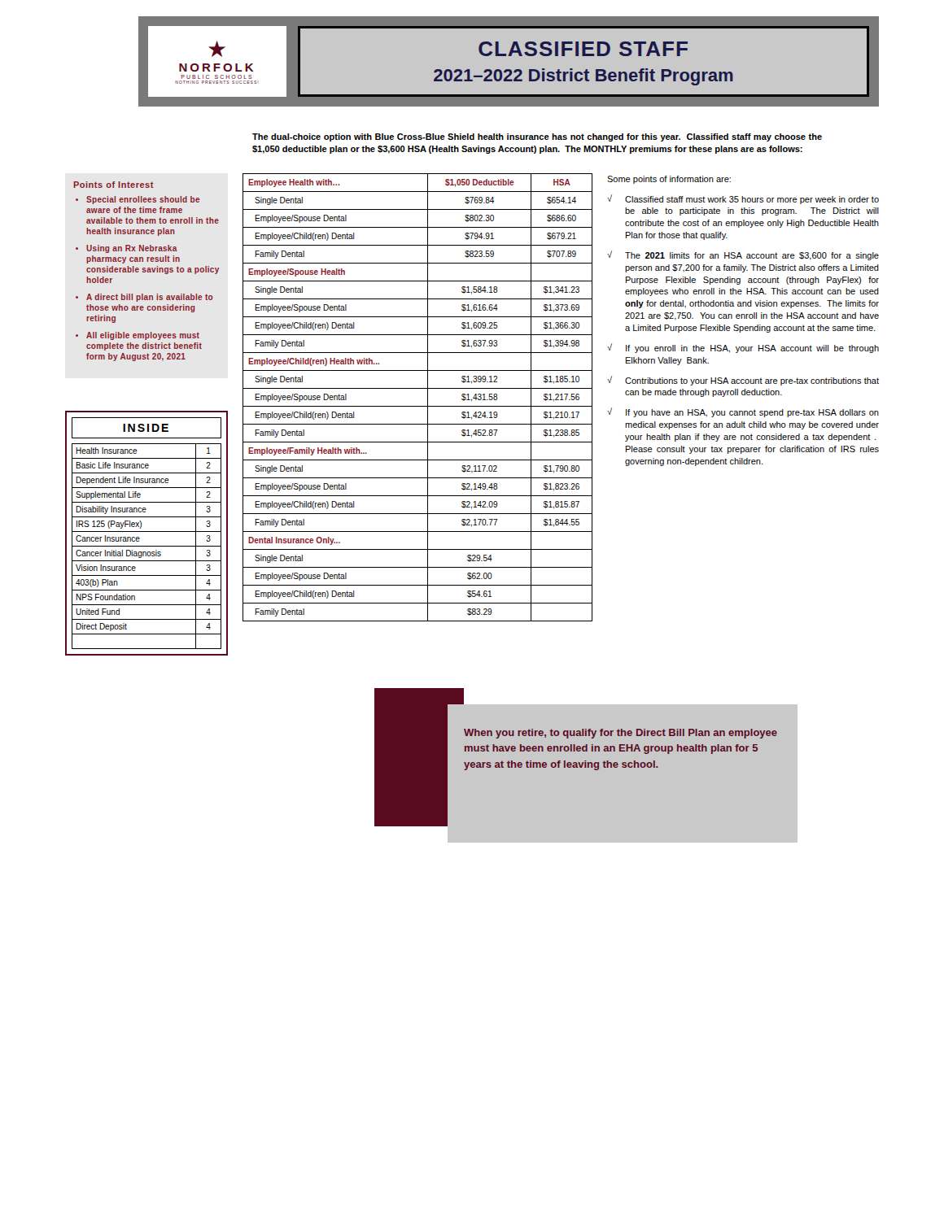★
NORFOLK
PUBLIC SCHOOLS
NOTHING PREVENTS SUCCESS!
CLASSIFIED STAFF
2021–2022 District Benefit Program
The dual-choice option with Blue Cross-Blue Shield health insurance has not changed for this year. Classified staff may choose the $1,050 deductible plan or the $3,600 HSA (Health Savings Account) plan. The MONTHLY premiums for these plans are as follows:
Points of Interest
Special enrollees should be aware of the time frame available to them to enroll in the health insurance plan
Using an Rx Nebraska pharmacy can result in considerable savings to a policy holder
A direct bill plan is available to those who are considering retiring
All eligible employees must complete the district benefit form by August 20, 2021
INSIDE
| Health Insurance | 1 |
| Basic Life Insurance | 2 |
| Dependent Life Insurance | 2 |
| Supplemental Life | 2 |
| Disability Insurance | 3 |
| IRS 125 (PayFlex) | 3 |
| Cancer Insurance | 3 |
| Cancer Initial Diagnosis | 3 |
| Vision Insurance | 3 |
| 403(b) Plan | 4 |
| NPS Foundation | 4 |
| United Fund | 4 |
| Direct Deposit | 4 |
| Employee Health with… | $1,050 Deductible | HSA |
| --- | --- | --- |
| Single Dental | $769.84 | $654.14 |
| Employee/Spouse Dental | $802.30 | $686.60 |
| Employee/Child(ren) Dental | $794.91 | $679.21 |
| Family Dental | $823.59 | $707.89 |
| Employee/Spouse Health | | |
| Single Dental | $1,584.18 | $1,341.23 |
| Employee/Spouse Dental | $1,616.64 | $1,373.69 |
| Employee/Child(ren) Dental | $1,609.25 | $1,366.30 |
| Family Dental | $1,637.93 | $1,394.98 |
| Employee/Child(ren) Health with... | | |
| Single Dental | $1,399.12 | $1,185.10 |
| Employee/Spouse Dental | $1,431.58 | $1,217.56 |
| Employee/Child(ren) Dental | $1,424.19 | $1,210.17 |
| Family Dental | $1,452.87 | $1,238.85 |
| Employee/Family Health with... | | |
| Single Dental | $2,117.02 | $1,790.80 |
| Employee/Spouse Dental | $2,149.48 | $1,823.26 |
| Employee/Child(ren) Dental | $2,142.09 | $1,815.87 |
| Family Dental | $2,170.77 | $1,844.55 |
| Dental Insurance Only... | | |
| Single Dental | $29.54 | |
| Employee/Spouse Dental | $62.00 | |
| Employee/Child(ren) Dental | $54.61 | |
| Family Dental | $83.29 | |
Some points of information are:
√
Classified staff must work 35 hours or more per week in order to be able to participate in this program. The District will contribute the cost of an employee only High Deductible Health Plan for those that qualify.
√
The 2021 limits for an HSA account are $3,600 for a single person and $7,200 for a family. The District also offers a Limited Purpose Flexible Spending account (through PayFlex) for employees who enroll in the HSA. This account can be used only for dental, orthodontia and vision expenses. The limits for 2021 are $2,750. You can enroll in the HSA account and have a Limited Purpose Flexible Spending account at the same time.
√
If you enroll in the HSA, your HSA account will be through Elkhorn Valley Bank.
√
Contributions to your HSA account are pre-tax contributions that can be made through payroll deduction.
√
If you have an HSA, you cannot spend pre-tax HSA dollars on medical expenses for an adult child who may be covered under your health plan if they are not considered a tax dependent . Please consult your tax preparer for clarification of IRS rules governing non-dependent children.
When you retire, to qualify for the Direct Bill Plan an employee must have been enrolled in an EHA group health plan for 5 years at the time of leaving the school.